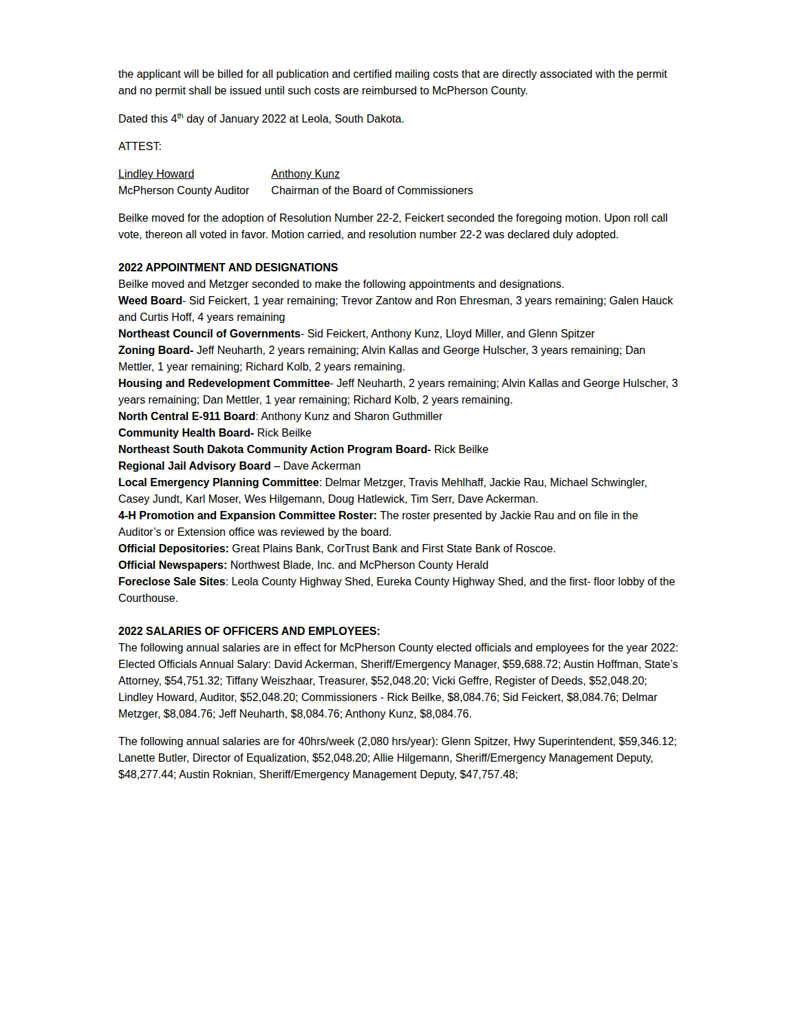the applicant will be billed for all publication and certified mailing costs that are directly associated with the permit and no permit shall be issued until such costs are reimbursed to McPherson County.
Dated this 4th day of January 2022 at Leola, South Dakota.
ATTEST:
| Lindley Howard | Anthony Kunz |
| McPherson County Auditor | Chairman of the Board of Commissioners |
Beilke moved for the adoption of Resolution Number 22-2, Feickert seconded the foregoing motion. Upon roll call vote, thereon all voted in favor. Motion carried, and resolution number 22-2 was declared duly adopted.
2022 APPOINTMENT AND DESIGNATIONS
Beilke moved and Metzger seconded to make the following appointments and designations.
Weed Board- Sid Feickert, 1 year remaining; Trevor Zantow and Ron Ehresman, 3 years remaining; Galen Hauck and Curtis Hoff, 4 years remaining
Northeast Council of Governments- Sid Feickert, Anthony Kunz, Lloyd Miller, and Glenn Spitzer
Zoning Board- Jeff Neuharth, 2 years remaining; Alvin Kallas and George Hulscher, 3 years remaining; Dan Mettler, 1 year remaining; Richard Kolb, 2 years remaining.
Housing and Redevelopment Committee- Jeff Neuharth, 2 years remaining; Alvin Kallas and George Hulscher, 3 years remaining; Dan Mettler, 1 year remaining; Richard Kolb, 2 years remaining.
North Central E-911 Board: Anthony Kunz and Sharon Guthmiller
Community Health Board- Rick Beilke
Northeast South Dakota Community Action Program Board- Rick Beilke
Regional Jail Advisory Board – Dave Ackerman
Local Emergency Planning Committee: Delmar Metzger, Travis Mehlhaff, Jackie Rau, Michael Schwingler, Casey Jundt, Karl Moser, Wes Hilgemann, Doug Hatlewick, Tim Serr, Dave Ackerman.
4-H Promotion and Expansion Committee Roster: The roster presented by Jackie Rau and on file in the Auditor’s or Extension office was reviewed by the board.
Official Depositories: Great Plains Bank, CorTrust Bank and First State Bank of Roscoe.
Official Newspapers: Northwest Blade, Inc. and McPherson County Herald
Foreclose Sale Sites: Leola County Highway Shed, Eureka County Highway Shed, and the first- floor lobby of the Courthouse.
2022 SALARIES OF OFFICERS AND EMPLOYEES:
The following annual salaries are in effect for McPherson County elected officials and employees for the year 2022:
Elected Officials Annual Salary: David Ackerman, Sheriff/Emergency Manager, $59,688.72; Austin Hoffman, State’s Attorney, $54,751.32; Tiffany Weiszhaar, Treasurer, $52,048.20; Vicki Geffre, Register of Deeds, $52,048.20; Lindley Howard, Auditor, $52,048.20; Commissioners - Rick Beilke, $8,084.76; Sid Feickert, $8,084.76; Delmar Metzger, $8,084.76; Jeff Neuharth, $8,084.76; Anthony Kunz, $8,084.76.
The following annual salaries are for 40hrs/week (2,080 hrs/year): Glenn Spitzer, Hwy Superintendent, $59,346.12; Lanette Butler, Director of Equalization, $52,048.20; Allie Hilgemann, Sheriff/Emergency Management Deputy, $48,277.44; Austin Roknian, Sheriff/Emergency Management Deputy, $47,757.48;